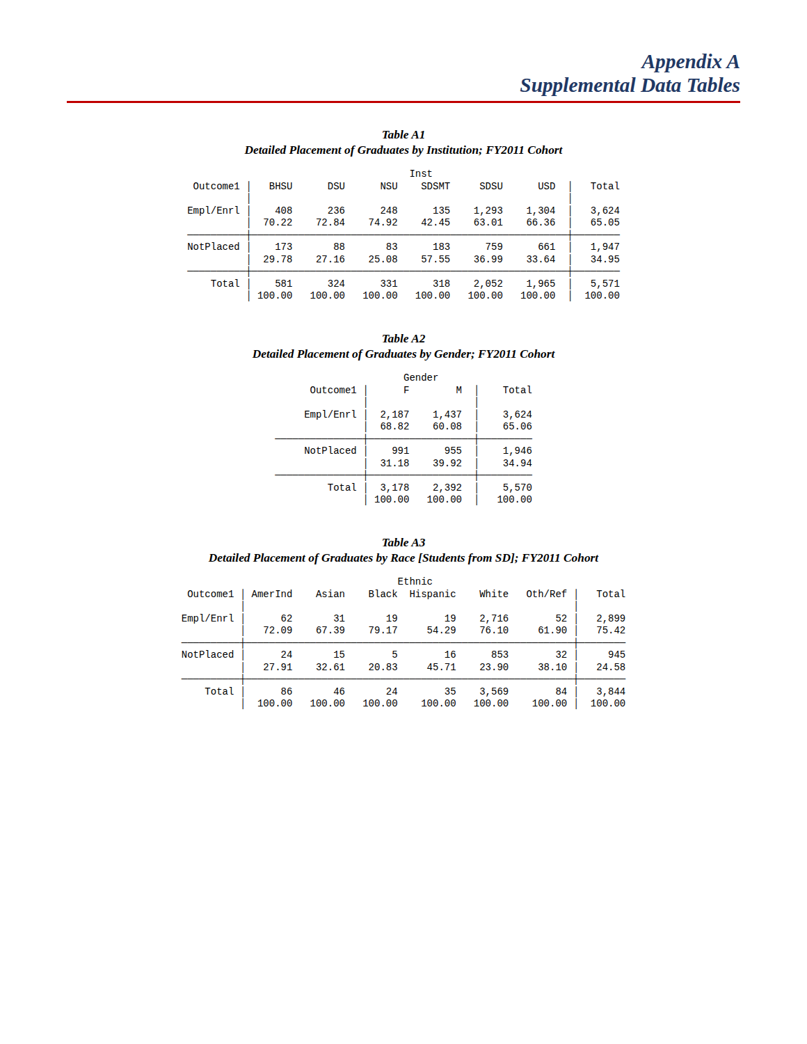Appendix A Supplemental Data Tables
Table A1 Detailed Placement of Graduates by Institution; FY2011 Cohort
                                      Inst
 Outcome1 │   BHSU      DSU      NSU    SDSMT     SDSU      USD  │   Total
          │                                                      │
Empl/Enrl │    408      236      248      135    1,293    1,304  │   3,624
          │  70.22    72.84    74.92    42.45    63.01    66.36  │   65.05
──────────┼──────────────────────────────────────────────────────┼────────
NotPlaced │    173       88       83      183      759      661  │   1,947
          │  29.78    27.16    25.08    57.55    36.99    33.64  │   34.95
──────────┼──────────────────────────────────────────────────────┼────────
    Total │    581      324      331      318    2,052    1,965  │   5,571
          │ 100.00   100.00   100.00   100.00   100.00   100.00  │  100.00
Table A2 Detailed Placement of Graduates by Gender; FY2011 Cohort
                      Gender
      Outcome1 │      F        M  │    Total
               │                  │
     Empl/Enrl │  2,187    1,437  │    3,624
               │  68.82    60.08  │    65.06
───────────────┼──────────────────┼─────────
     NotPlaced │    991      955  │    1,946
               │  31.18    39.92  │    34.94
───────────────┼──────────────────┼─────────
         Total │  3,178    2,392  │    5,570
               │ 100.00   100.00  │   100.00
Table A3 Detailed Placement of Graduates by Race [Students from SD]; FY2011 Cohort
                                     Ethnic
 Outcome1 │ AmerInd    Asian    Black  Hispanic    White   Oth/Ref │   Total
          │                                                        │
Empl/Enrl │      62       31       19        19    2,716        52 │   2,899
          │   72.09    67.39    79.17     54.29    76.10     61.90 │   75.42
──────────┼────────────────────────────────────────────────────────┼────────
NotPlaced │      24       15        5        16      853        32 │     945
          │   27.91    32.61    20.83     45.71    23.90     38.10 │   24.58
──────────┼────────────────────────────────────────────────────────┼────────
    Total │      86       46       24        35    3,569        84 │   3,844
          │  100.00   100.00   100.00    100.00   100.00    100.00 │  100.00